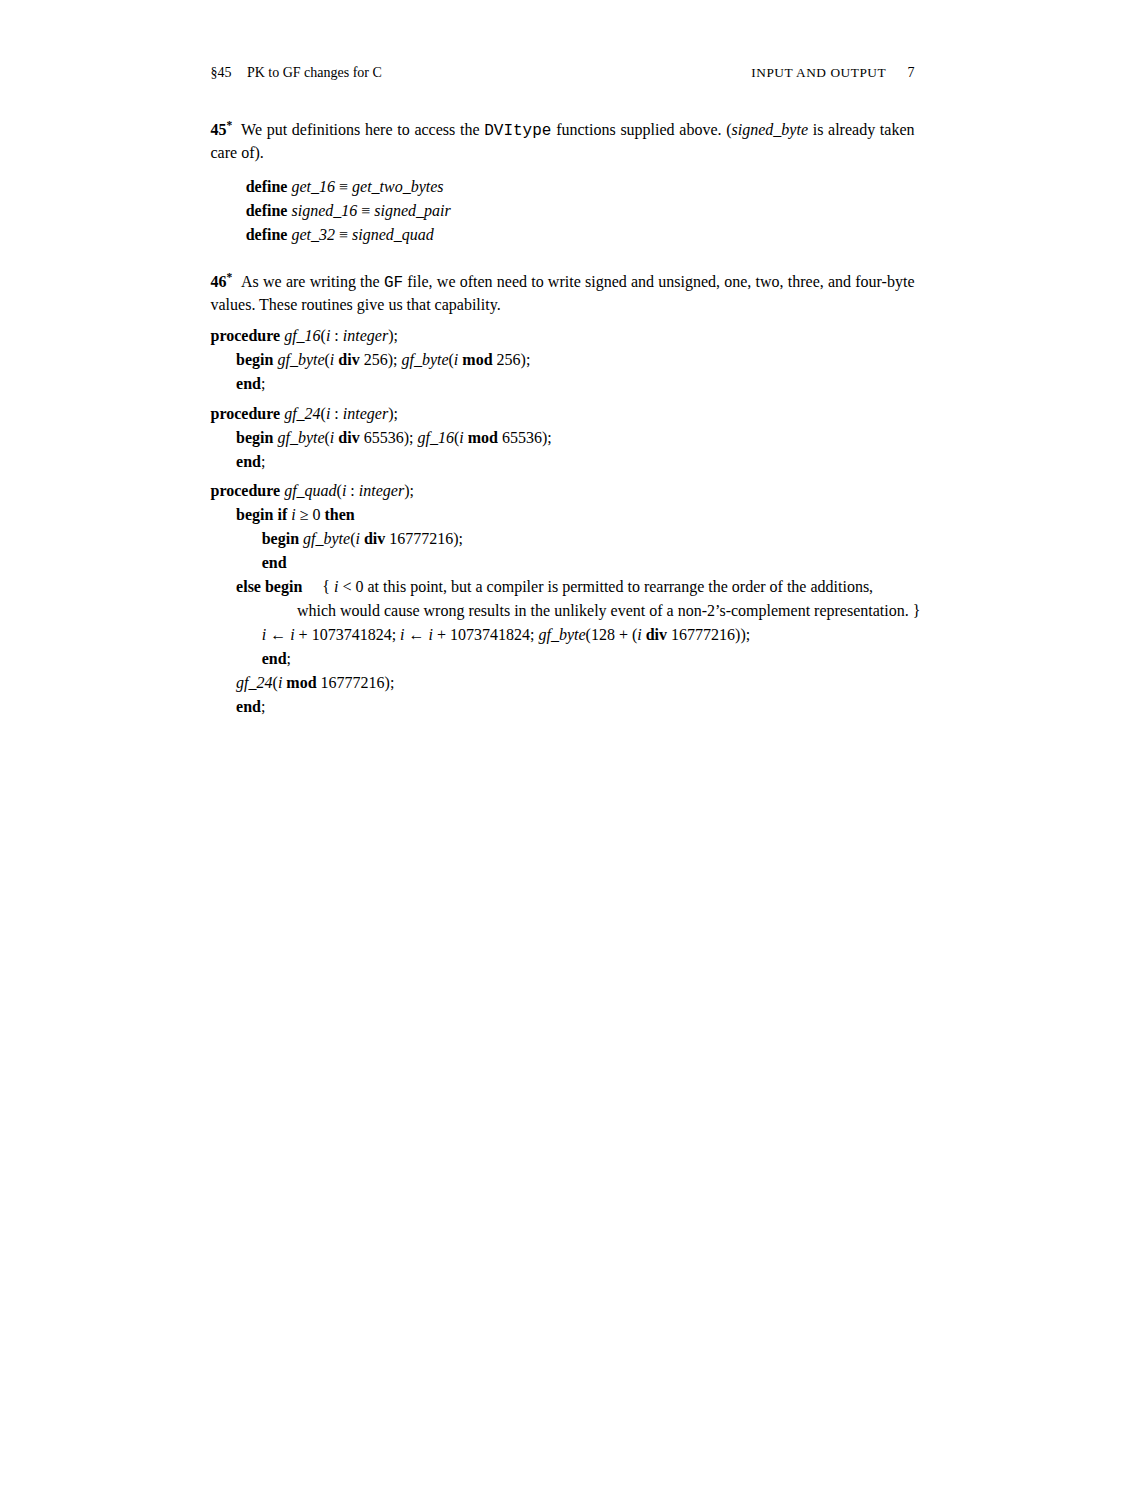§45 PK to GF changes for C Input and output 7
45*We put definitions here to access the DVItype functions supplied above. (signed_byte is already taken care of).
define get_16 ≡ get_two_bytes
define signed_16 ≡ signed_pair
define get_32 ≡ signed_quad
46*As we are writing the GF file, we often need to write signed and unsigned, one, two, three, and four-byte values. These routines give us that capability.
procedure gf_16(i : integer);
begin gf_byte(i div 256); gf_byte(i mod 256);
end;
procedure gf_24(i : integer);
begin gf_byte(i div 65536); gf_16(i mod 65536);
end;
procedure gf_quad(i : integer);
begin if i ≥ 0 then
begin gf_byte(i div 16777216);
end
else begin { i < 0 at this point, but a compiler is permitted to rearrange the order of the additions,
which would cause wrong results in the unlikely event of a non-2’s-complement representation. }
i ← i + 1073741824; i ← i + 1073741824; gf_byte(128 + (i div 16777216));
end;
gf_24(i mod 16777216);
end;